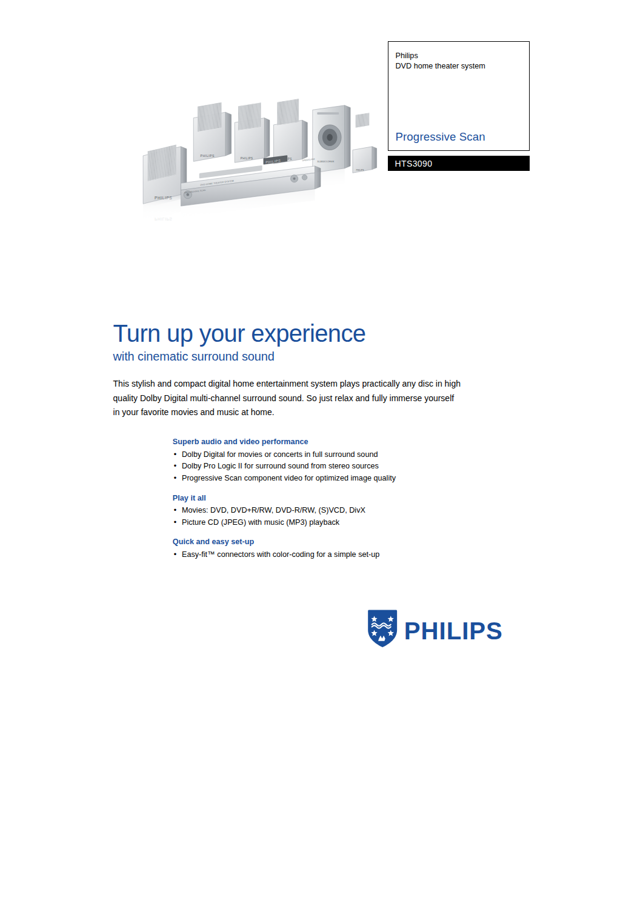PHILIPS PHILIPS PHILIPS PHILIPS SUBWOOFER PHILIPS PHILIPS DVD HOME THEATER SYSTEM PROGRESSIVE SCAN OPEN/CLOSE PHILIPS
Philips
DVD home theater system
Progressive Scan
HTS3090
Turn up your experience
with cinematic surround sound
This stylish and compact digital home entertainment system plays practically any disc in high quality Dolby Digital multi-channel surround sound. So just relax and fully immerse yourself in your favorite movies and music at home.
Superb audio and video performance
Dolby Digital for movies or concerts in full surround sound
Dolby Pro Logic II for surround sound from stereo sources
Progressive Scan component video for optimized image quality
Play it all
Movies: DVD, DVD+R/RW, DVD-R/RW, (S)VCD, DivX
Picture CD (JPEG) with music (MP3) playback
Quick and easy set-up
Easy-fit™ connectors with color-coding for a simple set-up
PHILIPS